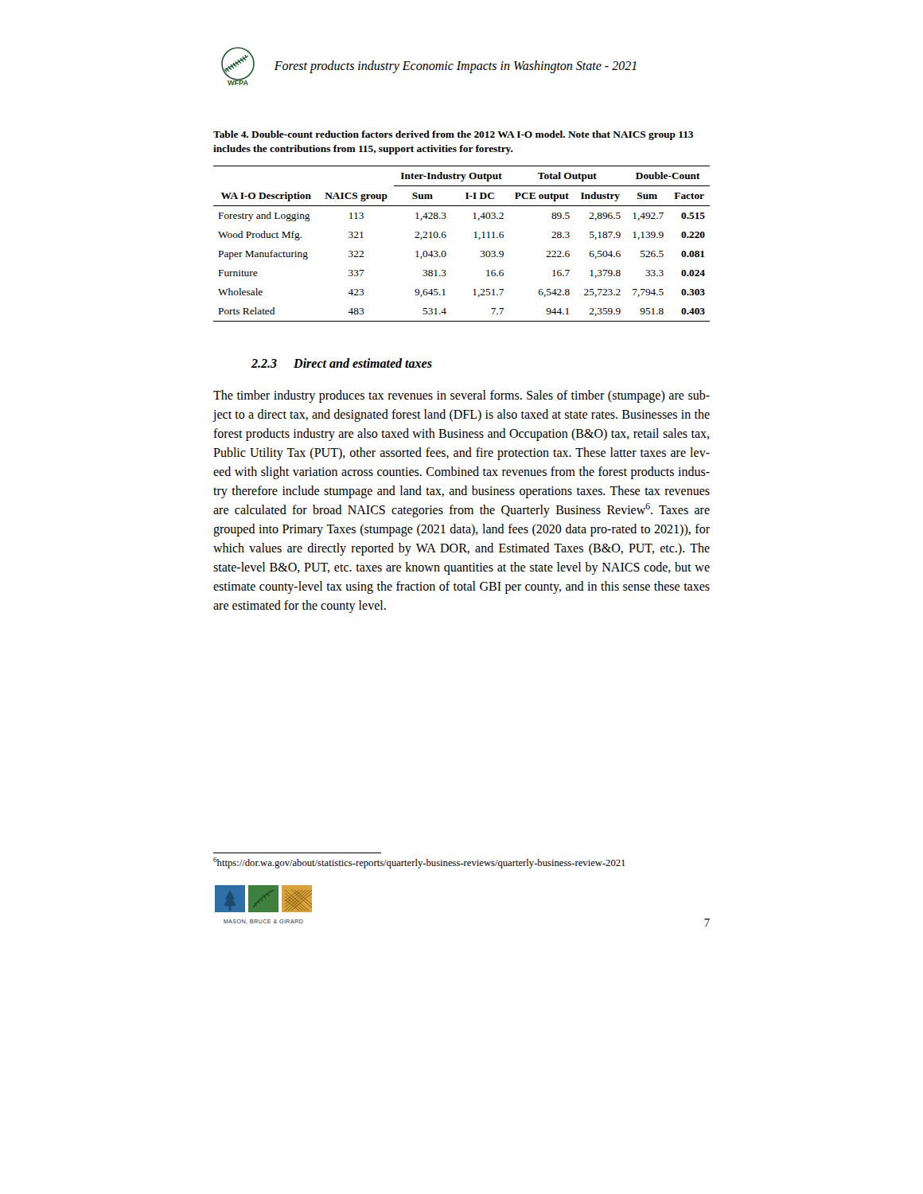WFPA
Forest products industry Economic Impacts in Washington State - 2021
Table 4. Double-count reduction factors derived from the 2012 WA I-O model. Note that NAICS group 113 includes the contributions from 115, support activities for forestry.
| WA I-O Description | NAICS group | Inter-Industry Output | Total Output | Double-Count |
| --- | --- | --- | --- | --- |
| Sum | I-I DC | PCE output | Industry | Sum | Factor |
| Forestry and Logging | 113 | 1,428.3 | 1,403.2 | 89.5 | 2,896.5 | 1,492.7 | 0.515 |
| Wood Product Mfg. | 321 | 2,210.6 | 1,111.6 | 28.3 | 5,187.9 | 1,139.9 | 0.220 |
| Paper Manufacturing | 322 | 1,043.0 | 303.9 | 222.6 | 6,504.6 | 526.5 | 0.081 |
| Furniture | 337 | 381.3 | 16.6 | 16.7 | 1,379.8 | 33.3 | 0.024 |
| Wholesale | 423 | 9,645.1 | 1,251.7 | 6,542.8 | 25,723.2 | 7,794.5 | 0.303 |
| Ports Related | 483 | 531.4 | 7.7 | 944.1 | 2,359.9 | 951.8 | 0.403 |
2.2.3 Direct and estimated taxes
The timber industry produces tax revenues in several forms. Sales of timber (stumpage) are subject to a direct tax, and designated forest land (DFL) is also taxed at state rates. Businesses in the forest products industry are also taxed with Business and Occupation (B&O) tax, retail sales tax, Public Utility Tax (PUT), other assorted fees, and fire protection tax. These latter taxes are leveed with slight variation across counties. Combined tax revenues from the forest products industry therefore include stumpage and land tax, and business operations taxes. These tax revenues are calculated for broad NAICS categories from the Quarterly Business Review6. Taxes are grouped into Primary Taxes (stumpage (2021 data), land fees (2020 data pro-rated to 2021)), for which values are directly reported by WA DOR, and Estimated Taxes (B&O, PUT, etc.). The state-level B&O, PUT, etc. taxes are known quantities at the state level by NAICS code, but we estimate county-level tax using the fraction of total GBI per county, and in this sense these taxes are estimated for the county level.
6https://dor.wa.gov/about/statistics-reports/quarterly-business-reviews/quarterly-business-review-2021
MASON, BRUCE & GIRARD
7